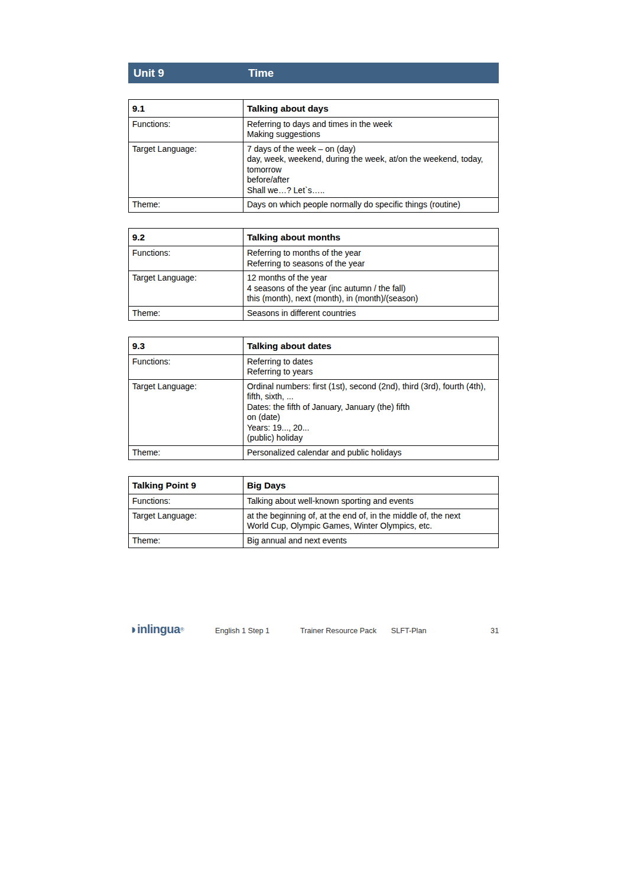| Unit 9 | Time |
| 9.1 | Talking about days |
| Functions: | Referring to days and times in the week Making suggestions |
| Target Language: | 7 days of the week – on (day) day, week, weekend, during the week, at/on the weekend, today, tomorrow before/after Shall we…? Letˋs….. |
| Theme: | Days on which people normally do specific things (routine) |
| 9.2 | Talking about months |
| Functions: | Referring to months of the year Referring to seasons of the year |
| Target Language: | 12 months of the year 4 seasons of the year (inc autumn / the fall) this (month), next (month), in (month)/(season) |
| Theme: | Seasons in different countries |
| 9.3 | Talking about dates |
| Functions: | Referring to dates Referring to years |
| Target Language: | Ordinal numbers: first (1st), second (2nd), third (3rd), fourth (4th), fifth, sixth, ... Dates: the fifth of January, January (the) fifth on (date) Years: 19..., 20... (public) holiday |
| Theme: | Personalized calendar and public holidays |
| Talking Point 9 | Big Days |
| Functions: | Talking about well-known sporting and events |
| Target Language: | at the beginning of, at the end of, in the middle of, the next World Cup, Olympic Games, Winter Olympics, etc. |
| Theme: | Big annual and next events |
◑inlingua®
English 1 Step 1 Trainer Resource Pack SLFT-Plan 31